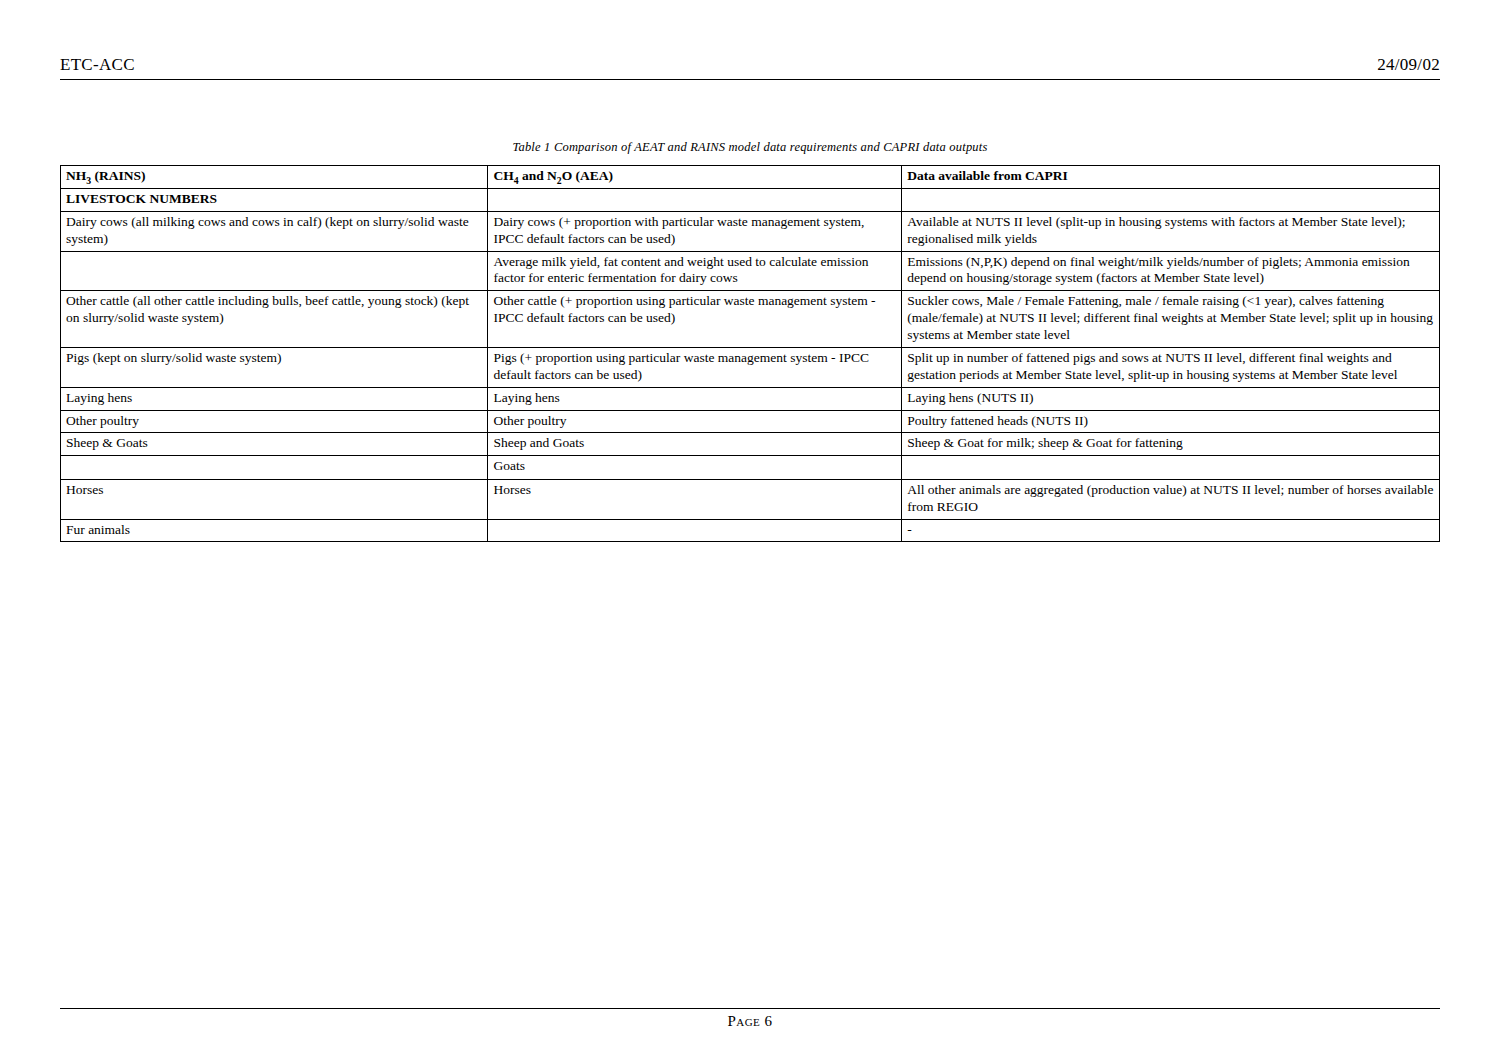ETC-ACC
24/09/02
Table 1 Comparison of AEAT and RAINS model data requirements and CAPRI data outputs
| NH 3 (RAINS) | CH 4 and N 2 O (AEA) | Data available from CAPRI |
| --- | --- | --- |
| LIVESTOCK NUMBERS | | |
| Dairy cows (all milking cows and cows in calf) (kept on slurry/solid waste system) | Dairy cows (+ proportion with particular waste management system, IPCC default factors can be used) | Available at NUTS II level (split-up in housing systems with factors at Member State level); regionalised milk yields |
| | Average milk yield, fat content and weight used to calculate emission factor for enteric fermentation for dairy cows | Emissions (N,P,K) depend on final weight/milk yields/number of piglets; Ammonia emission depend on housing/storage system (factors at Member State level) |
| Other cattle (all other cattle including bulls, beef cattle, young stock) (kept on slurry/solid waste system) | Other cattle (+ proportion using particular waste management system - IPCC default factors can be used) | Suckler cows, Male / Female Fattening, male / female raising (<1 year), calves fattening (male/female) at NUTS II level; different final weights at Member State level; split up in housing systems at Member state level |
| Pigs (kept on slurry/solid waste system) | Pigs (+ proportion using particular waste management system - IPCC default factors can be used) | Split up in number of fattened pigs and sows at NUTS II level, different final weights and gestation periods at Member State level, split-up in housing systems at Member State level |
| Laying hens | Laying hens | Laying hens (NUTS II) |
| Other poultry | Other poultry | Poultry fattened heads (NUTS II) |
| Sheep & Goats | Sheep and Goats | Sheep & Goat for milk; sheep & Goat for fattening |
| | Goats | |
| Horses | Horses | All other animals are aggregated (production value) at NUTS II level; number of horses available from REGIO |
| Fur animals | | - |
Page 6